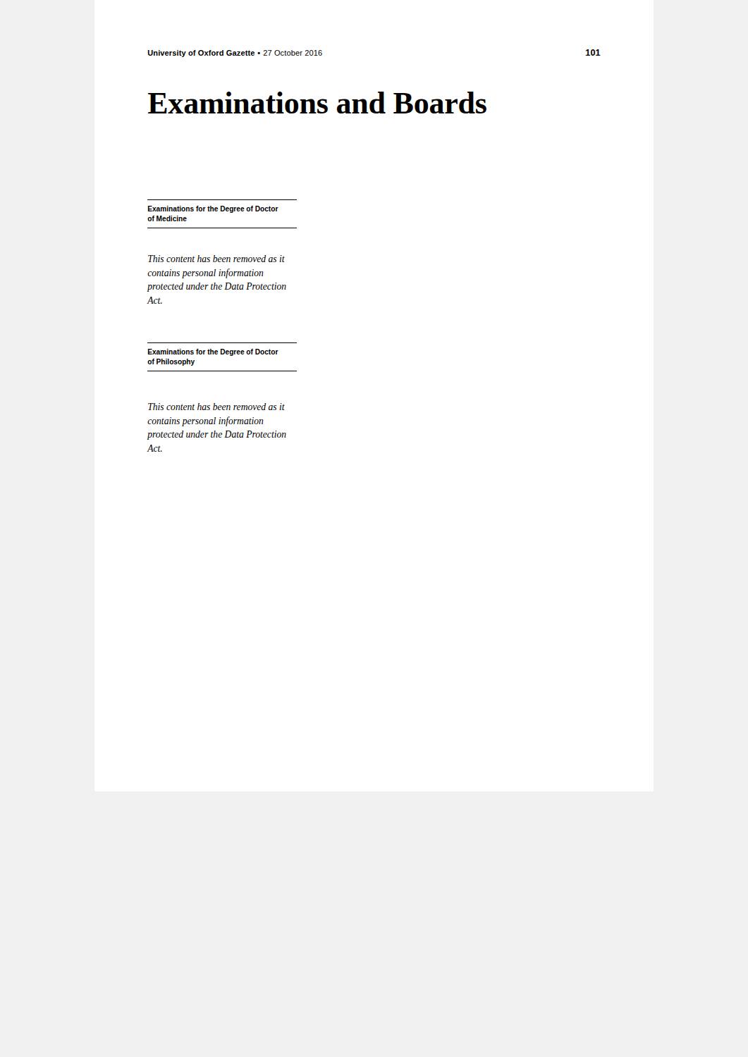University of Oxford Gazette•27 October 2016
101
Examinations and Boards
Examinations for the Degree of Doctor
of Medicine
This content has been removed as it contains personal information protected under the Data Protection Act.
Examinations for the Degree of Doctor
of Philosophy
This content has been removed as it contains personal information protected under the Data Protection Act.